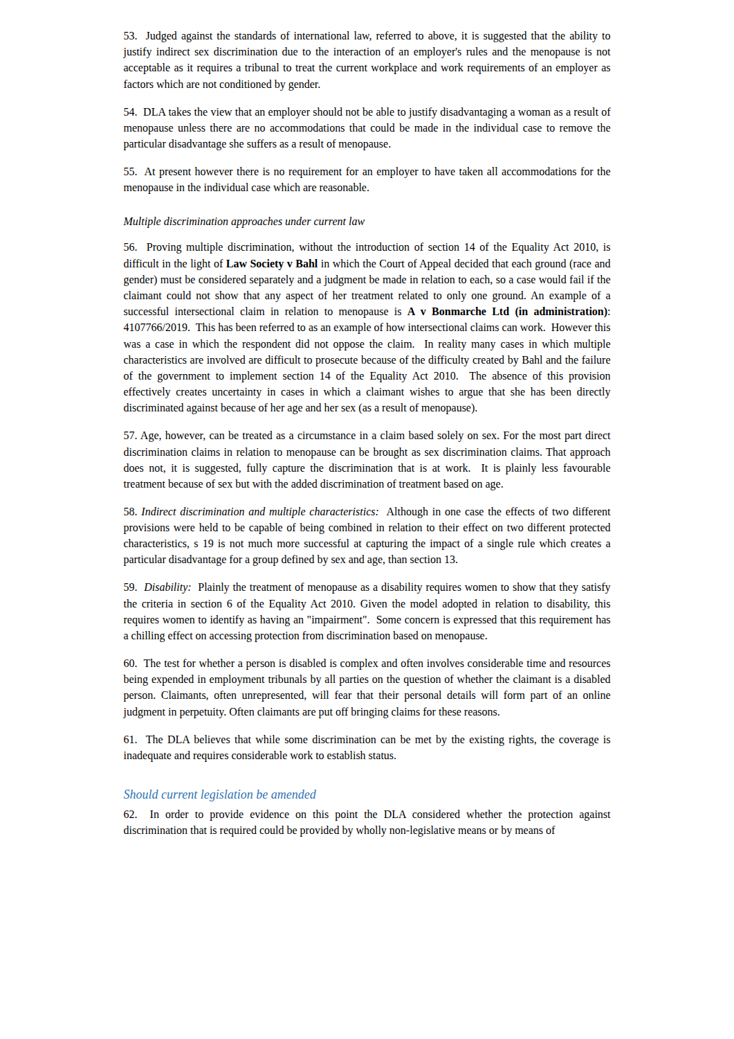53. Judged against the standards of international law, referred to above, it is suggested that the ability to justify indirect sex discrimination due to the interaction of an employer's rules and the menopause is not acceptable as it requires a tribunal to treat the current workplace and work requirements of an employer as factors which are not conditioned by gender.
54. DLA takes the view that an employer should not be able to justify disadvantaging a woman as a result of menopause unless there are no accommodations that could be made in the individual case to remove the particular disadvantage she suffers as a result of menopause.
55. At present however there is no requirement for an employer to have taken all accommodations for the menopause in the individual case which are reasonable.
Multiple discrimination approaches under current law
56. Proving multiple discrimination, without the introduction of section 14 of the Equality Act 2010, is difficult in the light of Law Society v Bahl in which the Court of Appeal decided that each ground (race and gender) must be considered separately and a judgment be made in relation to each, so a case would fail if the claimant could not show that any aspect of her treatment related to only one ground. An example of a successful intersectional claim in relation to menopause is A v Bonmarche Ltd (in administration): 4107766/2019. This has been referred to as an example of how intersectional claims can work. However this was a case in which the respondent did not oppose the claim. In reality many cases in which multiple characteristics are involved are difficult to prosecute because of the difficulty created by Bahl and the failure of the government to implement section 14 of the Equality Act 2010. The absence of this provision effectively creates uncertainty in cases in which a claimant wishes to argue that she has been directly discriminated against because of her age and her sex (as a result of menopause).
57. Age, however, can be treated as a circumstance in a claim based solely on sex. For the most part direct discrimination claims in relation to menopause can be brought as sex discrimination claims. That approach does not, it is suggested, fully capture the discrimination that is at work. It is plainly less favourable treatment because of sex but with the added discrimination of treatment based on age.
58. Indirect discrimination and multiple characteristics: Although in one case the effects of two different provisions were held to be capable of being combined in relation to their effect on two different protected characteristics, s 19 is not much more successful at capturing the impact of a single rule which creates a particular disadvantage for a group defined by sex and age, than section 13.
59. Disability: Plainly the treatment of menopause as a disability requires women to show that they satisfy the criteria in section 6 of the Equality Act 2010. Given the model adopted in relation to disability, this requires women to identify as having an "impairment". Some concern is expressed that this requirement has a chilling effect on accessing protection from discrimination based on menopause.
60. The test for whether a person is disabled is complex and often involves considerable time and resources being expended in employment tribunals by all parties on the question of whether the claimant is a disabled person. Claimants, often unrepresented, will fear that their personal details will form part of an online judgment in perpetuity. Often claimants are put off bringing claims for these reasons.
61. The DLA believes that while some discrimination can be met by the existing rights, the coverage is inadequate and requires considerable work to establish status.
Should current legislation be amended
62. In order to provide evidence on this point the DLA considered whether the protection against discrimination that is required could be provided by wholly non-legislative means or by means of